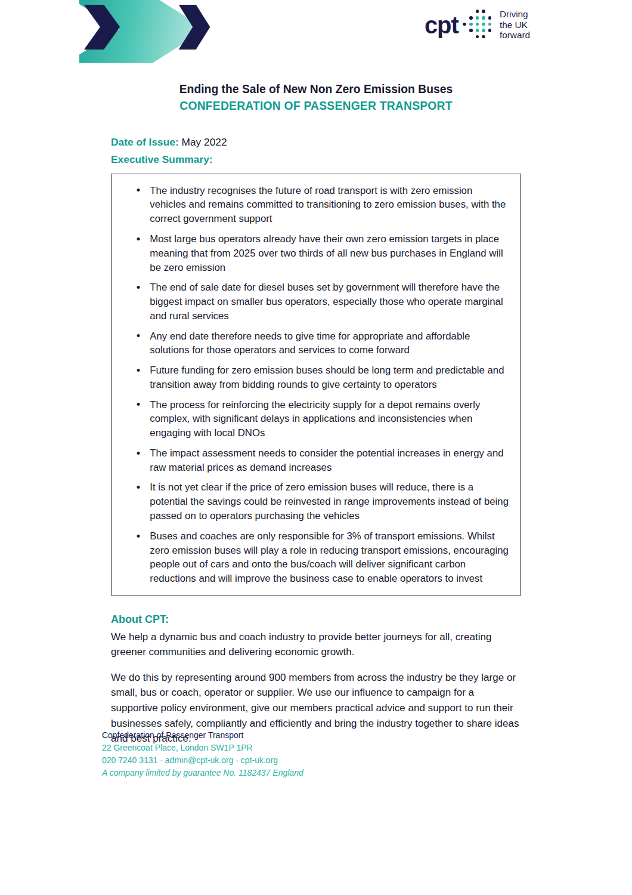cpt
Driving
the UK
forward
Ending the Sale of New Non Zero Emission Buses CONFEDERATION OF PASSENGER TRANSPORT
Date of Issue: May 2022
Executive Summary:
The industry recognises the future of road transport is with zero emission vehicles and remains committed to transitioning to zero emission buses, with the correct government support
Most large bus operators already have their own zero emission targets in place meaning that from 2025 over two thirds of all new bus purchases in England will be zero emission
The end of sale date for diesel buses set by government will therefore have the biggest impact on smaller bus operators, especially those who operate marginal and rural services
Any end date therefore needs to give time for appropriate and affordable solutions for those operators and services to come forward
Future funding for zero emission buses should be long term and predictable and transition away from bidding rounds to give certainty to operators
The process for reinforcing the electricity supply for a depot remains overly complex, with significant delays in applications and inconsistencies when engaging with local DNOs
The impact assessment needs to consider the potential increases in energy and raw material prices as demand increases
It is not yet clear if the price of zero emission buses will reduce, there is a potential the savings could be reinvested in range improvements instead of being passed on to operators purchasing the vehicles
Buses and coaches are only responsible for 3% of transport emissions. Whilst zero emission buses will play a role in reducing transport emissions, encouraging people out of cars and onto the bus/coach will deliver significant carbon reductions and will improve the business case to enable operators to invest
About CPT:
We help a dynamic bus and coach industry to provide better journeys for all, creating greener communities and delivering economic growth.
We do this by representing around 900 members from across the industry be they large or small, bus or coach, operator or supplier. We use our influence to campaign for a supportive policy environment, give our members practical advice and support to run their businesses safely, compliantly and efficiently and bring the industry together to share ideas and best practice.
Confederation of Passenger Transport
22 Greencoat Place, London SW1P 1PR
020 7240 3131 · admin@cpt-uk.org · cpt-uk.org
A company limited by guarantee No. 1182437 England